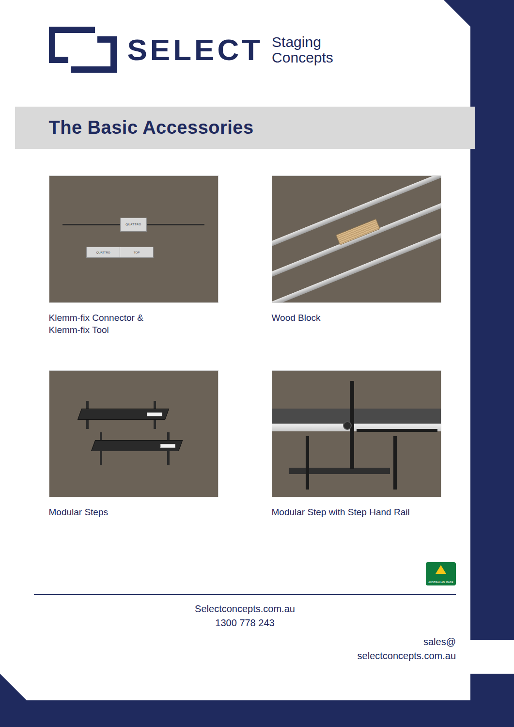SELECT
Staging
Concepts
The Basic Accessories
QUATTRO
QUATTRO TOP
Klemm-fix Connector &
Klemm-fix Tool
Wood Block
Modular Steps
Modular Step with Step Hand Rail
AUSTRALIAN MADE
Selectconcepts.com.au
1300 778 243
sales@
selectconcepts.com.au